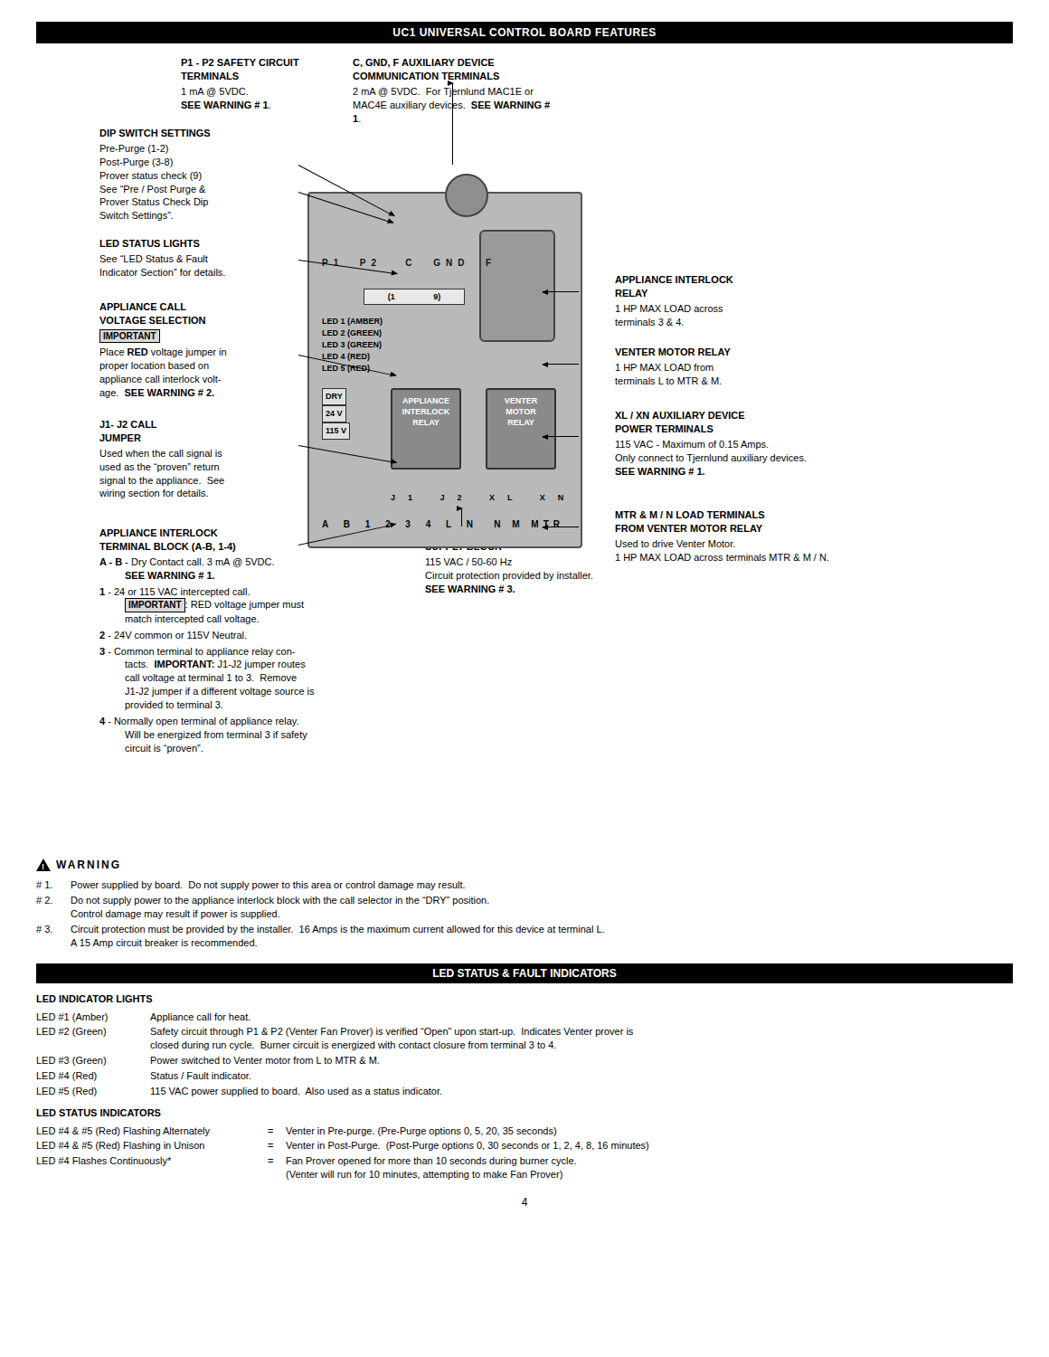UC1 UNIVERSAL CONTROL BOARD FEATURES
P1 - P2 SAFETY CIRCUIT
TERMINALS
1 mA @ 5VDC.
SEE WARNING # 1.
C, GND, F AUXILIARY DEVICE
COMMUNICATION TERMINALS
2 mA @ 5VDC. For Tjernlund MAC1E or
MAC4E auxiliary devices. SEE WARNING # 1.
DIP Switch Settings
Pre-Purge (1-2)
Post-Purge (3-8)
Prover status check (9)
See “Pre / Post Purge &
Prover Status Check Dip
Switch Settings”.
LED Status Lights
See “LED Status & Fault
Indicator Section” for details.
Appliance Call
Voltage Selection
IMPORTANT
Place RED voltage jumper in
proper location based on
appliance call interlock volt-
age. SEE WARNING # 2.
J1- J2 Call
Jumper
Used when the call signal is
used as the “proven” return
signal to the appliance. See
wiring section for details.
Appliance Interlock
Terminal Block (A-B, 1-4)
A - B - Dry Contact call. 3 mA @ 5VDC.
SEE WARNING # 1.
1 - 24 or 115 VAC intercepted call.
IMPORTANT: RED voltage jumper must
match intercepted call voltage.
2 - 24V common or 115V Neutral.
3 - Common terminal to appliance relay con-
tacts. IMPORTANT: J1-J2 jumper routes
call voltage at terminal 1 to 3. Remove
J1-J2 jumper if a different voltage source is
provided to terminal 3.
4 - Normally open terminal of appliance relay.
Will be energized from terminal 3 if safety
circuit is “proven”.
Appliance Interlock
Relay
1 HP MAX LOAD across
terminals 3 & 4.
Venter Motor Relay
1 HP MAX LOAD from
terminals L to MTR & M.
XL / XN Auxiliary Device
Power Terminals
115 VAC - Maximum of 0.15 Amps.
Only connect to Tjernlund auxiliary devices.
SEE WARNING # 1.
MTR & M / N Load Terminals
From Venter Motor Relay
Used to drive Venter Motor.
1 HP MAX LOAD across terminals MTR & M / N.
L / N - 115 VAC Power
Supply Block
115 VAC / 50-60 Hz
Circuit protection provided by installer.
SEE WARNING # 3.
P1 P2 C GND F
(1 9)
LED 1 (AMBER)
LED 2 (GREEN)
LED 3 (GREEN)
LED 4 (RED)
LED 5 (RED)
DRY
24 V
115 V
APPLIANCE
INTERLOCK
RELAY
VENTER
MOTOR
RELAY
J1 J2 XL XN
A B 1 2 3 4 L N
N M MTR
!
WARNING
| # 1. | Power supplied by board. Do not supply power to this area or control damage may result. |
| # 2. | Do not supply power to the appliance interlock block with the call selector in the “DRY” position. Control damage may result if power is supplied. |
| # 3. | Circuit protection must be provided by the installer. 16 Amps is the maximum current allowed for this device at terminal L. A 15 Amp circuit breaker is recommended. |
LED STATUS & FAULT INDICATORS
LED INDICATOR LIGHTS
| LED #1 (Amber) | Appliance call for heat. |
| LED #2 (Green) | Safety circuit through P1 & P2 (Venter Fan Prover) is verified “Open” upon start-up. Indicates Venter prover is closed during run cycle. Burner circuit is energized with contact closure from terminal 3 to 4. |
| LED #3 (Green) | Power switched to Venter motor from L to MTR & M. |
| LED #4 (Red) | Status / Fault indicator. |
| LED #5 (Red) | 115 VAC power supplied to board. Also used as a status indicator. |
LED STATUS INDICATORS
| LED #4 & #5 (Red) Flashing Alternately | = | Venter in Pre-purge. (Pre-Purge options 0, 5, 20, 35 seconds) |
| LED #4 & #5 (Red) Flashing in Unison | = | Venter in Post-Purge. (Post-Purge options 0, 30 seconds or 1, 2, 4, 8, 16 minutes) |
| LED #4 Flashes Continuously* | = | Fan Prover opened for more than 10 seconds during burner cycle. (Venter will run for 10 minutes, attempting to make Fan Prover) |
4